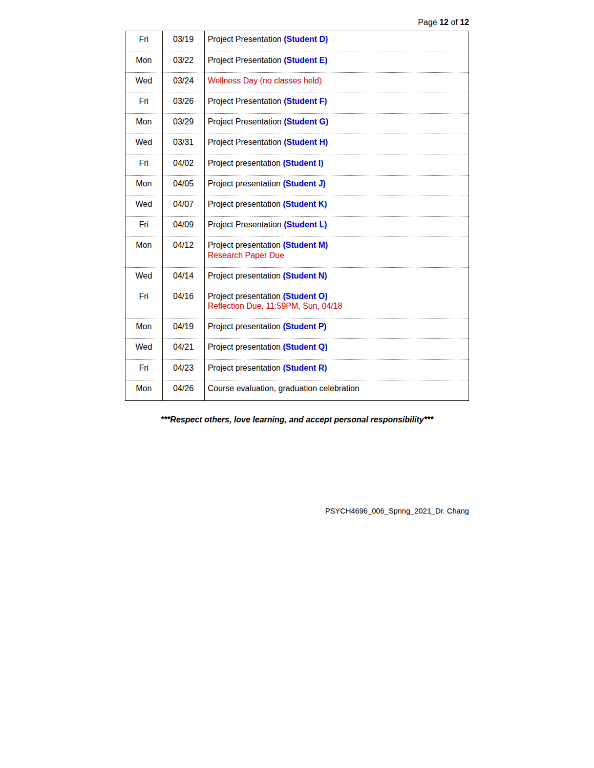Page 12 of 12
| Fri | 03/19 | Project Presentation (Student D) |
| Mon | 03/22 | Project Presentation (Student E) |
| Wed | 03/24 | Wellness Day (no classes held) |
| Fri | 03/26 | Project Presentation (Student F) |
| Mon | 03/29 | Project Presentation (Student G) |
| Wed | 03/31 | Project Presentation (Student H) |
| Fri | 04/02 | Project presentation (Student I) |
| Mon | 04/05 | Project presentation (Student J) |
| Wed | 04/07 | Project presentation (Student K) |
| Fri | 04/09 | Project Presentation (Student L) |
| Mon | 04/12 | Project presentation (Student M) Research Paper Due |
| Wed | 04/14 | Project presentation (Student N) |
| Fri | 04/16 | Project presentation (Student O) Reflection Due, 11:59PM, Sun, 04/18 |
| Mon | 04/19 | Project presentation (Student P) |
| Wed | 04/21 | Project presentation (Student Q) |
| Fri | 04/23 | Project presentation (Student R) |
| Mon | 04/26 | Course evaluation, graduation celebration |
***Respect others, love learning, and accept personal responsibility***
PSYCH4696_006_Spring_2021_Dr. Chang